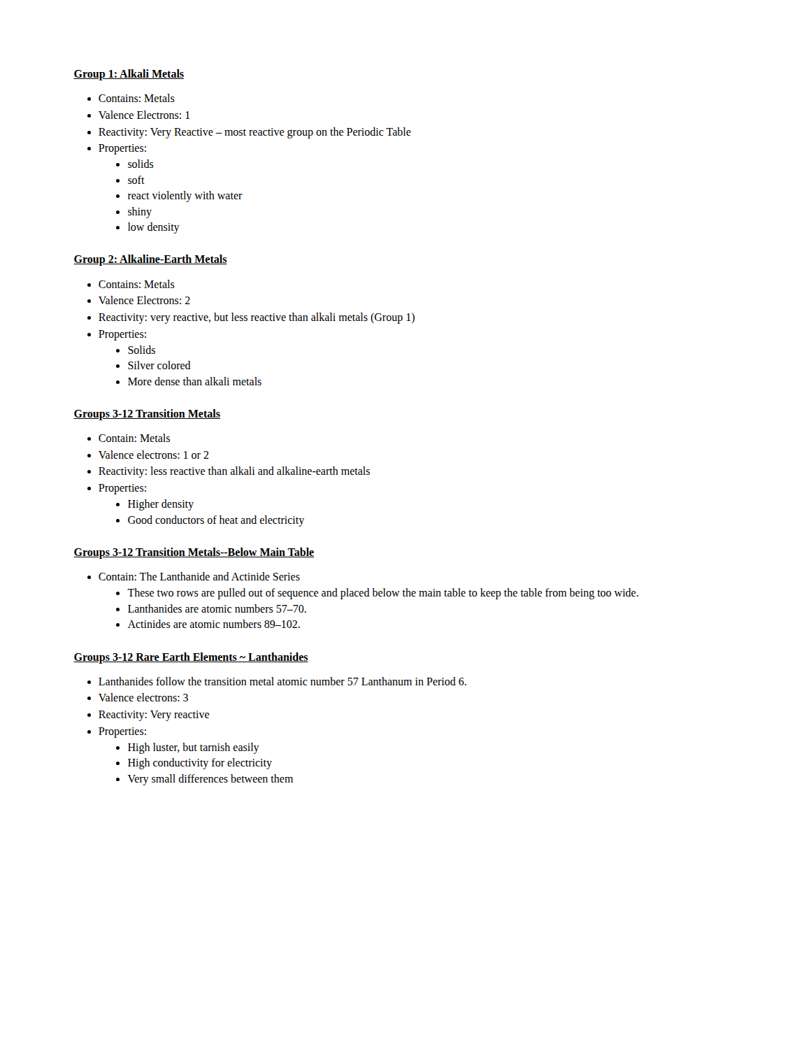Group 1: Alkali Metals
Contains: Metals
Valence Electrons: 1
Reactivity: Very Reactive – most reactive group on the Periodic Table
Properties:
solids
soft
react violently with water
shiny
low density
Group 2: Alkaline-Earth Metals
Contains: Metals
Valence Electrons: 2
Reactivity: very reactive, but less reactive than alkali metals (Group 1)
Properties:
Solids
Silver colored
More dense than alkali metals
Groups 3-12 Transition Metals
Contain: Metals
Valence electrons: 1 or 2
Reactivity: less reactive than alkali and alkaline-earth metals
Properties:
Higher density
Good conductors of heat and electricity
Groups 3-12 Transition Metals--Below Main Table
Contain: The Lanthanide and Actinide Series
These two rows are pulled out of sequence and placed below the main table to keep the table from being too wide.
Lanthanides are atomic numbers 57–70.
Actinides are atomic numbers 89–102.
Groups 3-12 Rare Earth Elements ~ Lanthanides
Lanthanides follow the transition metal atomic number 57 Lanthanum in Period 6.
Valence electrons: 3
Reactivity: Very reactive
Properties:
High luster, but tarnish easily
High conductivity for electricity
Very small differences between them